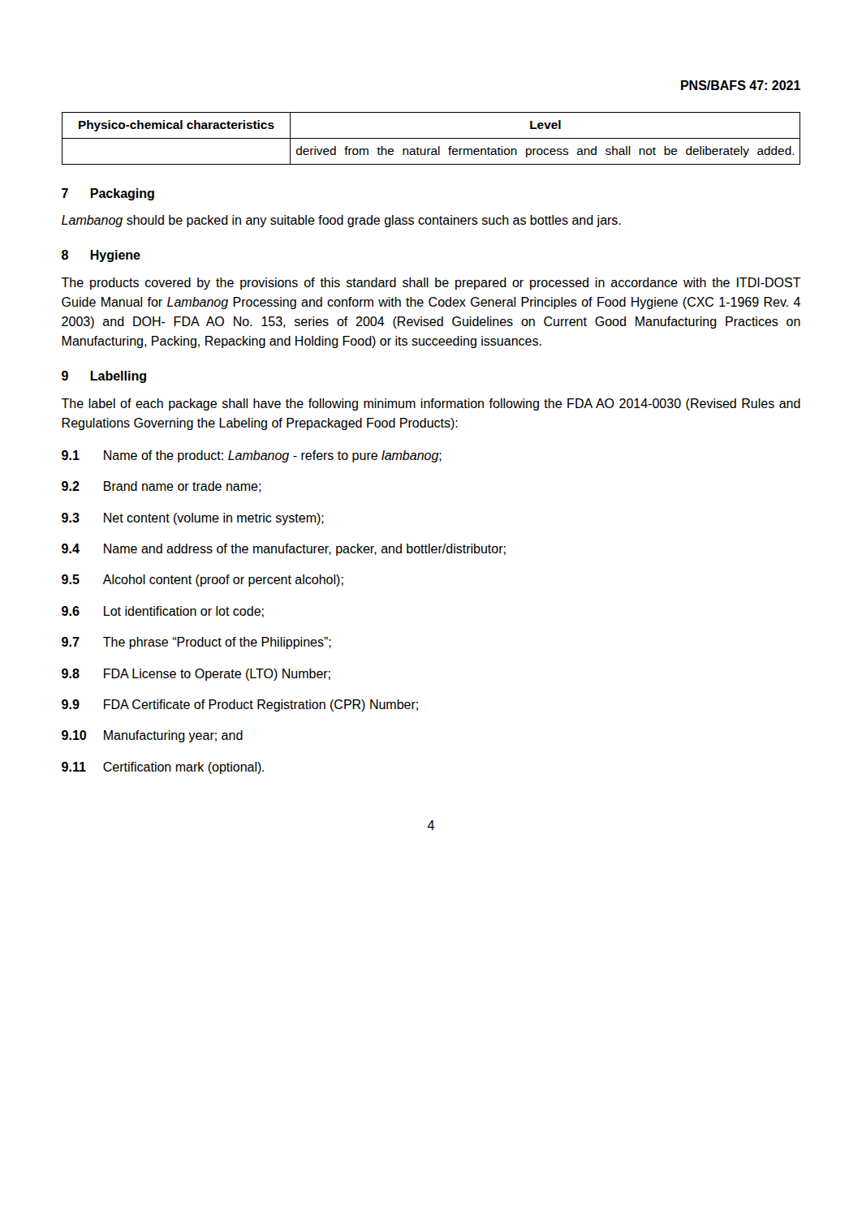PNS/BAFS 47: 2021
| Physico-chemical characteristics | Level |
| --- | --- |
| | derived from the natural fermentation process and shall not be deliberately added. |
7 Packaging
Lambanog should be packed in any suitable food grade glass containers such as bottles and jars.
8 Hygiene
The products covered by the provisions of this standard shall be prepared or processed in accordance with the ITDI-DOST Guide Manual for Lambanog Processing and conform with the Codex General Principles of Food Hygiene (CXC 1-1969 Rev. 4 2003) and DOH- FDA AO No. 153, series of 2004 (Revised Guidelines on Current Good Manufacturing Practices on Manufacturing, Packing, Repacking and Holding Food) or its succeeding issuances.
9 Labelling
The label of each package shall have the following minimum information following the FDA AO 2014-0030 (Revised Rules and Regulations Governing the Labeling of Prepackaged Food Products):
9.1
Name of the product: Lambanog - refers to pure lambanog;
9.2
Brand name or trade name;
9.3
Net content (volume in metric system);
9.4
Name and address of the manufacturer, packer, and bottler/distributor;
9.5
Alcohol content (proof or percent alcohol);
9.6
Lot identification or lot code;
9.7
The phrase “Product of the Philippines”;
9.8
FDA License to Operate (LTO) Number;
9.9
FDA Certificate of Product Registration (CPR) Number;
9.10
Manufacturing year; and
9.11
Certification mark (optional).
4